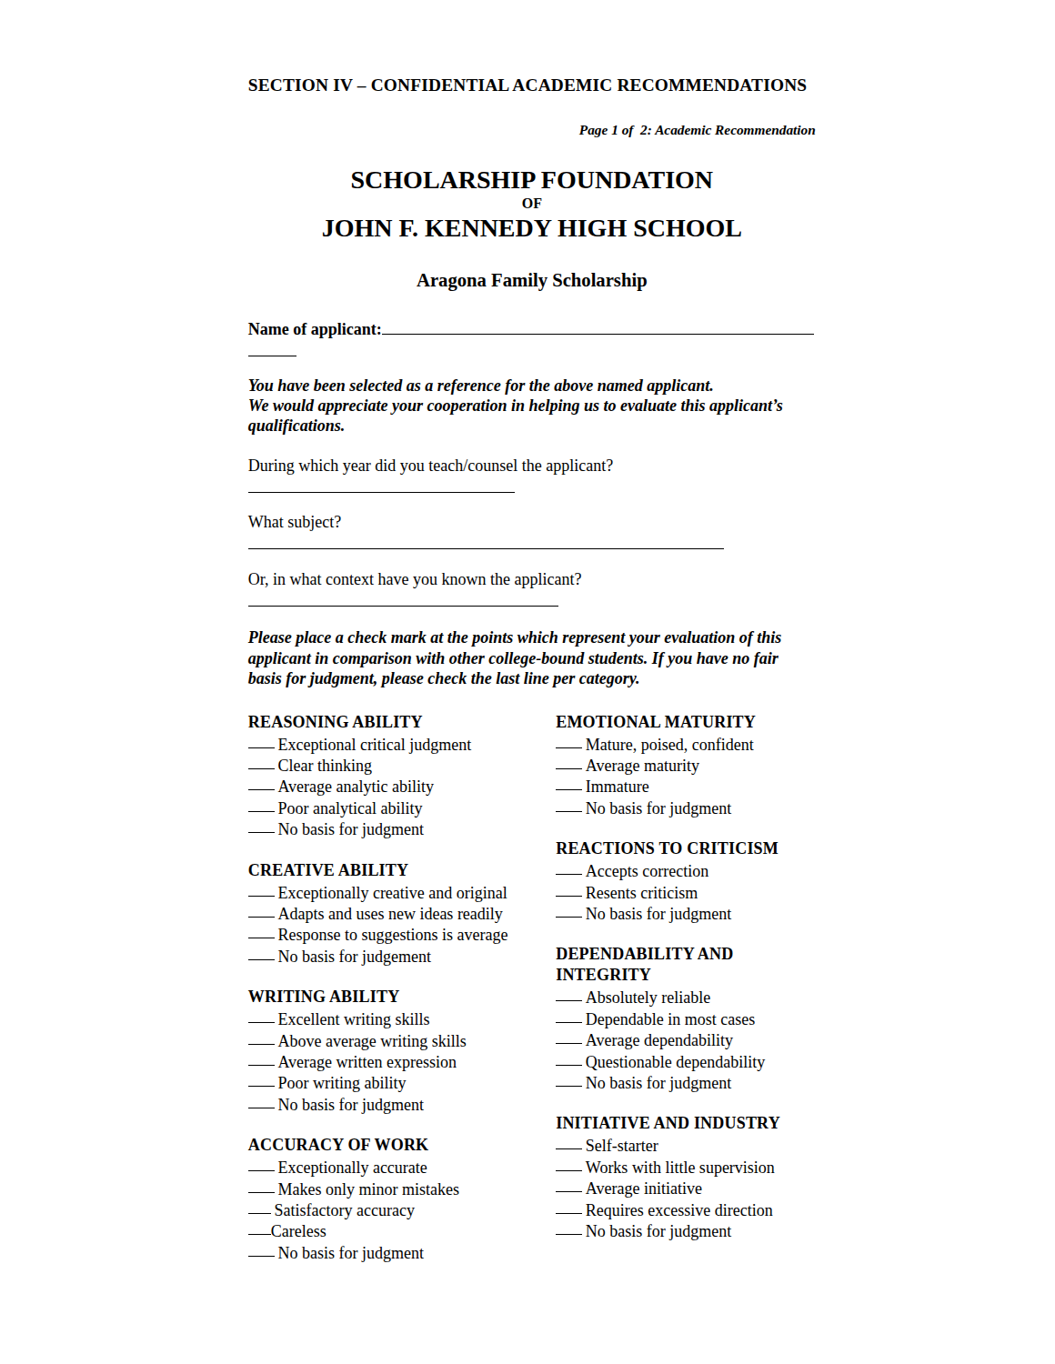SECTION IV – CONFIDENTIAL ACADEMIC RECOMMENDATIONS
Page 1 of 2: Academic Recommendation
SCHOLARSHIP FOUNDATION OF JOHN F. KENNEDY HIGH SCHOOL
Aragona Family Scholarship
Name of applicant:
You have been selected as a reference for the above named applicant.
We would appreciate your cooperation in helping us to evaluate this applicant’s qualifications.
During which year did you teach/counsel the applicant?
What subject?
Or, in what context have you known the applicant?
Please place a check mark at the points which represent your evaluation of this applicant in comparison with other college-bound students. If you have no fair basis for judgment, please check the last line per category.
Reasoning Ability
Exceptional critical judgment
Clear thinking
Average analytic ability
Poor analytical ability
No basis for judgment
Creative Ability
Exceptionally creative and original
Adapts and uses new ideas readily
Response to suggestions is average
No basis for judgement
Writing Ability
Excellent writing skills
Above average writing skills
Average written expression
Poor writing ability
No basis for judgment
Accuracy of Work
Exceptionally accurate
Makes only minor mistakes
Satisfactory accuracy
Careless
No basis for judgment
Emotional Maturity
Mature, poised, confident
Average maturity
Immature
No basis for judgment
Reactions to Criticism
Accepts correction
Resents criticism
No basis for judgment
Dependability and Integrity
Absolutely reliable
Dependable in most cases
Average dependability
Questionable dependability
No basis for judgment
Initiative and Industry
Self-starter
Works with little supervision
Average initiative
Requires excessive direction
No basis for judgment